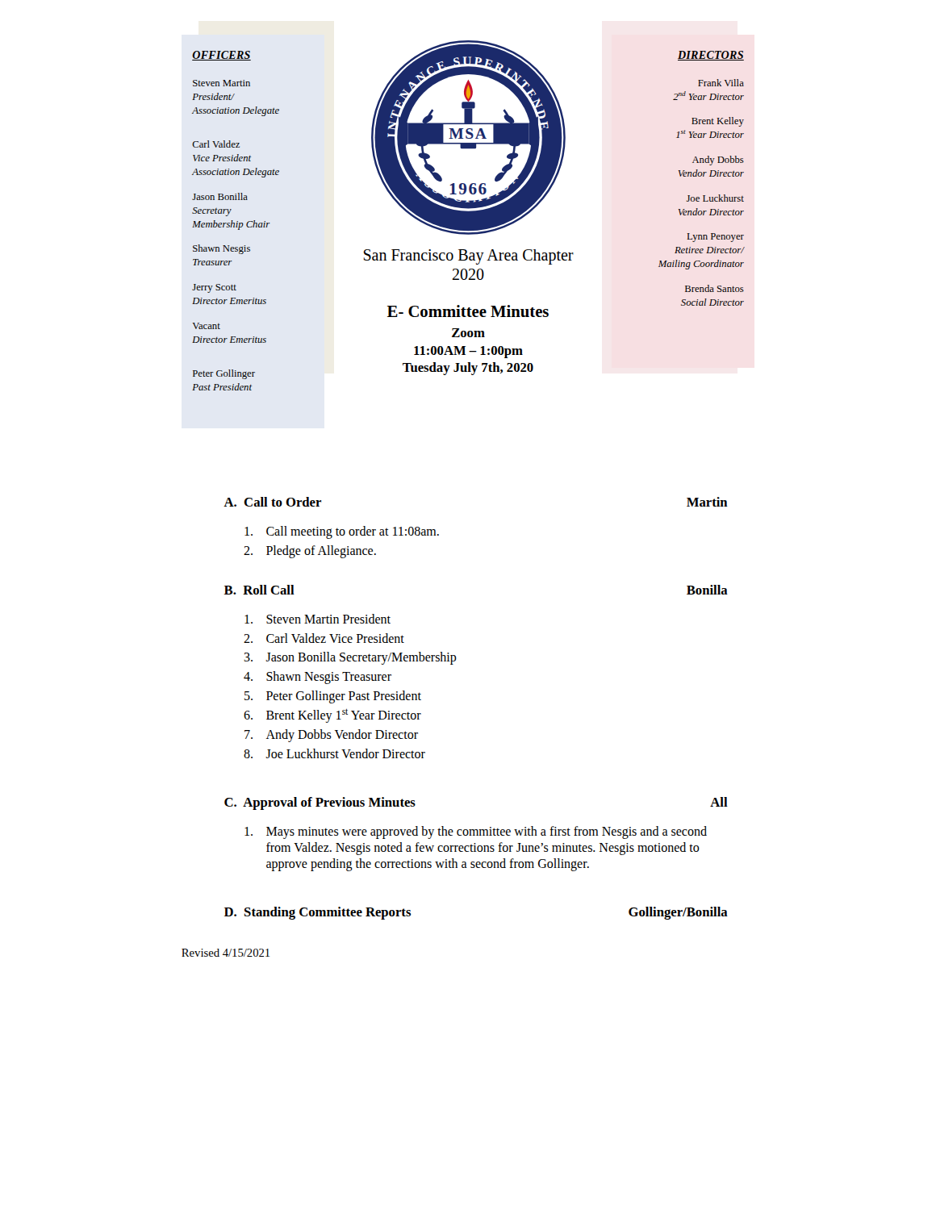OFFICERS
Steven Martin President/ Association Delegate
Carl Valdez Vice President Association Delegate
Jason Bonilla Secretary Membership Chair
Shawn Nesgis Treasurer
Jerry Scott Director Emeritus
Vacant Director Emeritus
Peter Gollinger Past President
MAINTENANCE SUPERINTENDENTS ASSOCIATION MSA 1966
San Francisco Bay Area Chapter
2020
E- Committee Minutes
Zoom
11:00AM – 1:00pm
Tuesday July 7th, 2020
DIRECTORS
Frank Villa 2nd Year Director
Brent Kelley 1st Year Director
Andy Dobbs Vendor Director
Joe Luckhurst Vendor Director
Lynn Penoyer Retiree Director/ Mailing Coordinator
Brenda Santos Social Director
A. Call to Order Martin
Call meeting to order at 11:08am.
Pledge of Allegiance.
B. Roll Call Bonilla
Steven Martin President
Carl Valdez Vice President
Jason Bonilla Secretary/Membership
Shawn Nesgis Treasurer
Peter Gollinger Past President
Brent Kelley 1st Year Director
Andy Dobbs Vendor Director
Joe Luckhurst Vendor Director
C. Approval of Previous Minutes All
Mays minutes were approved by the committee with a first from Nesgis and a second from Valdez. Nesgis noted a few corrections for June’s minutes. Nesgis motioned to approve pending the corrections with a second from Gollinger.
D. Standing Committee Reports Gollinger/Bonilla
Revised 4/15/2021